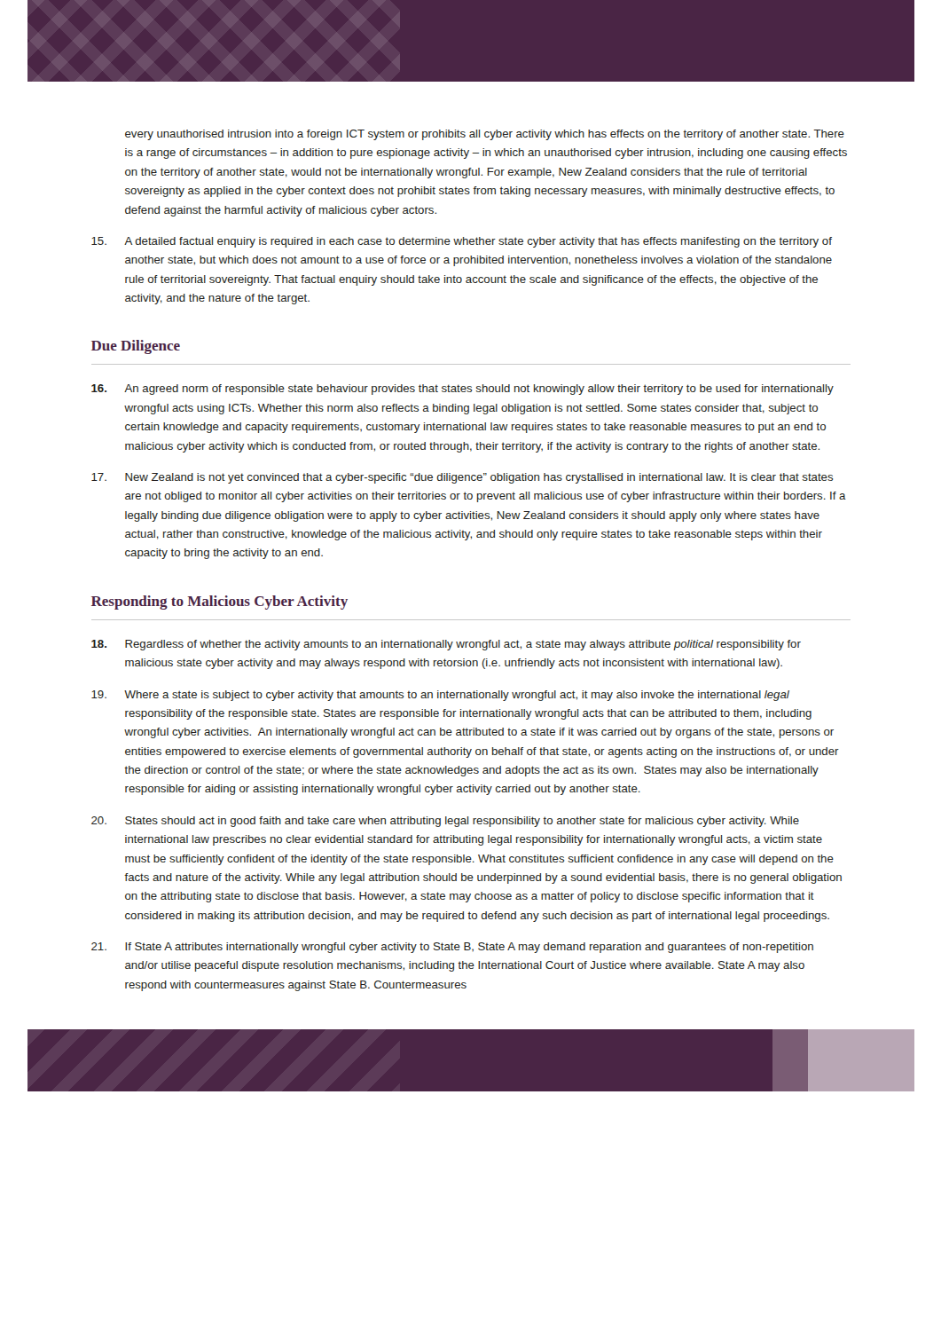every unauthorised intrusion into a foreign ICT system or prohibits all cyber activity which has effects on the territory of another state. There is a range of circumstances – in addition to pure espionage activity – in which an unauthorised cyber intrusion, including one causing effects on the territory of another state, would not be internationally wrongful. For example, New Zealand considers that the rule of territorial sovereignty as applied in the cyber context does not prohibit states from taking necessary measures, with minimally destructive effects, to defend against the harmful activity of malicious cyber actors.
15. A detailed factual enquiry is required in each case to determine whether state cyber activity that has effects manifesting on the territory of another state, but which does not amount to a use of force or a prohibited intervention, nonetheless involves a violation of the standalone rule of territorial sovereignty. That factual enquiry should take into account the scale and significance of the effects, the objective of the activity, and the nature of the target.
Due Diligence
16. An agreed norm of responsible state behaviour provides that states should not knowingly allow their territory to be used for internationally wrongful acts using ICTs. Whether this norm also reflects a binding legal obligation is not settled. Some states consider that, subject to certain knowledge and capacity requirements, customary international law requires states to take reasonable measures to put an end to malicious cyber activity which is conducted from, or routed through, their territory, if the activity is contrary to the rights of another state.
17. New Zealand is not yet convinced that a cyber-specific “due diligence” obligation has crystallised in international law. It is clear that states are not obliged to monitor all cyber activities on their territories or to prevent all malicious use of cyber infrastructure within their borders. If a legally binding due diligence obligation were to apply to cyber activities, New Zealand considers it should apply only where states have actual, rather than constructive, knowledge of the malicious activity, and should only require states to take reasonable steps within their capacity to bring the activity to an end.
Responding to Malicious Cyber Activity
18. Regardless of whether the activity amounts to an internationally wrongful act, a state may always attribute political responsibility for malicious state cyber activity and may always respond with retorsion (i.e. unfriendly acts not inconsistent with international law).
19. Where a state is subject to cyber activity that amounts to an internationally wrongful act, it may also invoke the international legal responsibility of the responsible state. States are responsible for internationally wrongful acts that can be attributed to them, including wrongful cyber activities. An internationally wrongful act can be attributed to a state if it was carried out by organs of the state, persons or entities empowered to exercise elements of governmental authority on behalf of that state, or agents acting on the instructions of, or under the direction or control of the state; or where the state acknowledges and adopts the act as its own. States may also be internationally responsible for aiding or assisting internationally wrongful cyber activity carried out by another state.
20. States should act in good faith and take care when attributing legal responsibility to another state for malicious cyber activity. While international law prescribes no clear evidential standard for attributing legal responsibility for internationally wrongful acts, a victim state must be sufficiently confident of the identity of the state responsible. What constitutes sufficient confidence in any case will depend on the facts and nature of the activity. While any legal attribution should be underpinned by a sound evidential basis, there is no general obligation on the attributing state to disclose that basis. However, a state may choose as a matter of policy to disclose specific information that it considered in making its attribution decision, and may be required to defend any such decision as part of international legal proceedings.
21. If State A attributes internationally wrongful cyber activity to State B, State A may demand reparation and guarantees of non-repetition and/or utilise peaceful dispute resolution mechanisms, including the International Court of Justice where available. State A may also respond with countermeasures against State B. Countermeasures